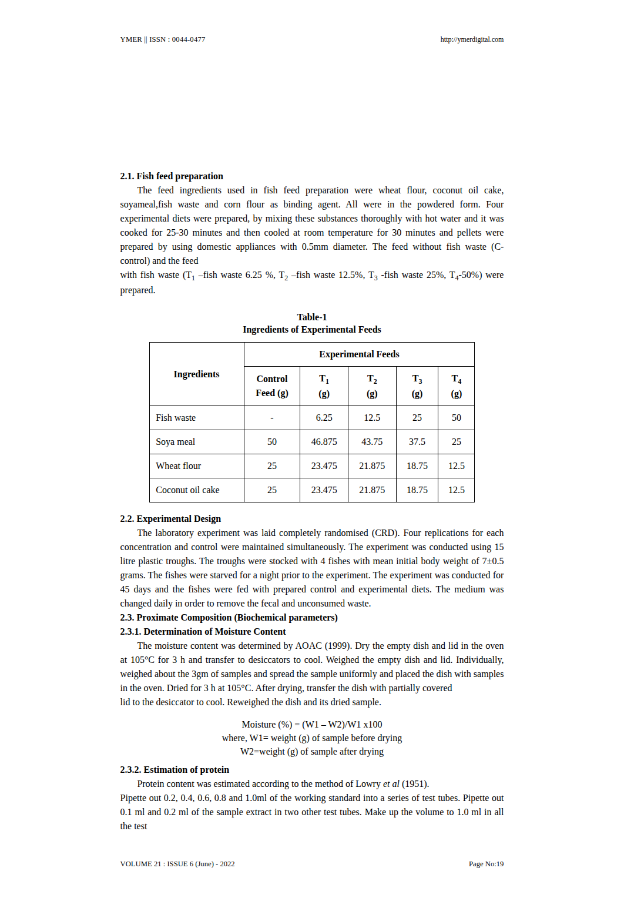YMER || ISSN : 0044-0477
http://ymerdigital.com
2.1. Fish feed preparation
The feed ingredients used in fish feed preparation were wheat flour, coconut oil cake, soyameal,fish waste and corn flour as binding agent. All were in the powdered form. Four experimental diets were prepared, by mixing these substances thoroughly with hot water and it was cooked for 25-30 minutes and then cooled at room temperature for 30 minutes and pellets were prepared by using domestic appliances with 0.5mm diameter. The feed without fish waste (C- control) and the feed
with fish waste (T1 –fish waste 6.25 %, T2 –fish waste 12.5%, T3 -fish waste 25%, T4-50%) were prepared.
Table-1
Ingredients of Experimental Feeds
| Ingredients | Experimental Feeds |
| --- | --- |
| Control Feed (g) | T 1 (g) | T 2 (g) | T 3 (g) | T 4 (g) |
| Fish waste | - | 6.25 | 12.5 | 25 | 50 |
| Soya meal | 50 | 46.875 | 43.75 | 37.5 | 25 |
| Wheat flour | 25 | 23.475 | 21.875 | 18.75 | 12.5 |
| Coconut oil cake | 25 | 23.475 | 21.875 | 18.75 | 12.5 |
2.2. Experimental Design
The laboratory experiment was laid completely randomised (CRD). Four replications for each concentration and control were maintained simultaneously. The experiment was conducted using 15 litre plastic troughs. The troughs were stocked with 4 fishes with mean initial body weight of 7±0.5 grams. The fishes were starved for a night prior to the experiment. The experiment was conducted for 45 days and the fishes were fed with prepared control and experimental diets. The medium was changed daily in order to remove the fecal and unconsumed waste.
2.3. Proximate Composition (Biochemical parameters)
2.3.1. Determination of Moisture Content
The moisture content was determined by AOAC (1999). Dry the empty dish and lid in the oven at 105°C for 3 h and transfer to desiccators to cool. Weighed the empty dish and lid. Individually, weighed about the 3gm of samples and spread the sample uniformly and placed the dish with samples in the oven. Dried for 3 h at 105°C. After drying, transfer the dish with partially covered
lid to the desiccator to cool. Reweighed the dish and its dried sample.
Moisture (%) = (W1 – W2)/W1 x100
where, W1= weight (g) of sample before drying
W2=weight (g) of sample after drying
2.3.2. Estimation of protein
Protein content was estimated according to the method of Lowry et al (1951).
Pipette out 0.2, 0.4, 0.6, 0.8 and 1.0ml of the working standard into a series of test tubes. Pipette out 0.1 ml and 0.2 ml of the sample extract in two other test tubes. Make up the volume to 1.0 ml in all the test
VOLUME 21 : ISSUE 6 (June) - 2022
Page No:19